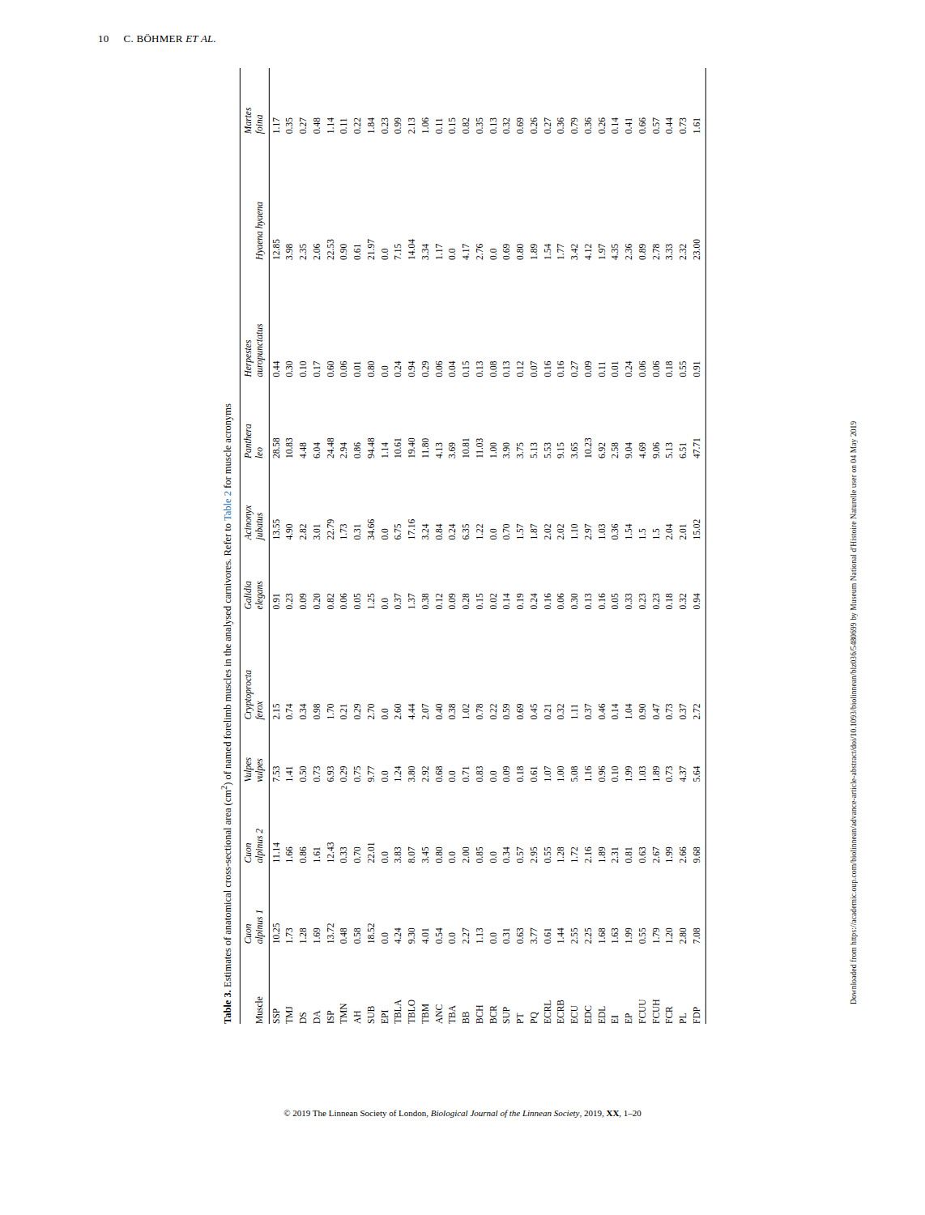10 C. BÖHMER ET AL.
Downloaded from https://academic.oup.com/biolinnean/advance-article-abstract/doi/10.1093/biolinnean/blz036/5480699 by Museum National d'Histoire Naturelle user on 04 May 2019
Table 3. Estimates of anatomical cross-sectional area (cm2) of named forelimb muscles in the analysed carnivores. Refer to Table 2 for muscle acronyms
| Muscle | Cuon alpinus 1 | Cuon alpinus 2 | Vulpes vulpes | Cryptoprocta ferox | Galidia elegans | Acinonyx jubatus | Panthera leo | Herpestes auropunctatus | Hyaena hyaena | Martes foina |
| --- | --- | --- | --- | --- | --- | --- | --- | --- | --- | --- |
| SSP | 10.25 | 11.14 | 7.53 | 2.15 | 0.91 | 13.55 | 28.58 | 0.44 | 12.85 | 1.17 |
| TMJ | 1.73 | 1.66 | 1.41 | 0.74 | 0.23 | 4.90 | 10.83 | 0.30 | 3.98 | 0.35 |
| DS | 1.28 | 0.86 | 0.50 | 0.34 | 0.09 | 2.82 | 4.48 | 0.10 | 2.35 | 0.27 |
| DA | 1.69 | 1.61 | 0.73 | 0.98 | 0.20 | 3.01 | 6.04 | 0.17 | 2.06 | 0.48 |
| ISP | 13.72 | 12.43 | 6.93 | 1.70 | 0.82 | 22.79 | 24.48 | 0.60 | 22.53 | 1.14 |
| TMN | 0.48 | 0.33 | 0.29 | 0.21 | 0.06 | 1.73 | 2.94 | 0.06 | 0.90 | 0.11 |
| AH | 0.58 | 0.70 | 0.75 | 0.29 | 0.05 | 0.31 | 0.86 | 0.01 | 0.61 | 0.22 |
| SUB | 18.52 | 22.01 | 9.77 | 2.70 | 1.25 | 34.66 | 94.48 | 0.80 | 21.97 | 1.84 |
| EPI | 0.0 | 0.0 | 0.0 | 0.0 | 0.0 | 0.0 | 1.14 | 0.0 | 0.0 | 0.23 |
| TBLA | 4.24 | 3.83 | 1.24 | 2.60 | 0.37 | 6.75 | 10.61 | 0.24 | 7.15 | 0.99 |
| TBLO | 9.30 | 8.07 | 3.80 | 4.44 | 1.37 | 17.16 | 19.40 | 0.94 | 14.04 | 2.13 |
| TBM | 4.01 | 3.45 | 2.92 | 2.07 | 0.38 | 3.24 | 11.80 | 0.29 | 3.34 | 1.06 |
| ANC | 0.54 | 0.80 | 0.68 | 0.40 | 0.12 | 0.84 | 4.13 | 0.06 | 1.17 | 0.11 |
| TBA | 0.0 | 0.0 | 0.0 | 0.38 | 0.09 | 0.24 | 3.69 | 0.04 | 0.0 | 0.15 |
| BB | 2.27 | 2.00 | 0.71 | 1.02 | 0.28 | 6.35 | 10.81 | 0.15 | 4.17 | 0.82 |
| BCH | 1.13 | 0.85 | 0.83 | 0.78 | 0.15 | 1.22 | 11.03 | 0.13 | 2.76 | 0.35 |
| BCR | 0.0 | 0.0 | 0.0 | 0.22 | 0.02 | 0.0 | 1.00 | 0.08 | 0.0 | 0.13 |
| SUP | 0.31 | 0.34 | 0.09 | 0.59 | 0.14 | 0.70 | 3.90 | 0.13 | 0.69 | 0.32 |
| PT | 0.63 | 0.57 | 0.18 | 0.69 | 0.19 | 1.57 | 3.75 | 0.12 | 0.80 | 0.69 |
| PQ | 3.77 | 2.95 | 0.61 | 0.45 | 0.24 | 1.87 | 5.13 | 0.07 | 1.89 | 0.26 |
| ECRL | 0.61 | 0.55 | 1.07 | 0.21 | 0.16 | 2.02 | 5.53 | 0.16 | 1.54 | 0.27 |
| ECRB | 1.44 | 1.28 | 1.00 | 0.32 | 0.06 | 2.02 | 9.15 | 0.16 | 1.77 | 0.36 |
| ECU | 2.55 | 1.72 | 5.08 | 1.11 | 0.30 | 1.10 | 3.65 | 0.27 | 3.42 | 0.79 |
| EDC | 2.25 | 2.16 | 1.16 | 0.37 | 0.13 | 2.97 | 10.23 | 0.09 | 4.12 | 0.36 |
| EDL | 1.68 | 1.89 | 0.96 | 0.46 | 0.16 | 1.03 | 6.92 | 0.11 | 1.97 | 0.26 |
| EI | 1.63 | 2.31 | 0.10 | 0.14 | 0.05 | 0.36 | 2.58 | 0.01 | 4.35 | 0.14 |
| EP | 1.99 | 0.81 | 1.99 | 1.04 | 0.33 | 1.54 | 9.04 | 0.24 | 2.36 | 0.41 |
| FCUU | 0.55 | 0.63 | 1.03 | 0.90 | 0.23 | 1.5 | 4.69 | 0.06 | 0.89 | 0.66 |
| FCUH | 1.79 | 2.67 | 1.89 | 0.47 | 0.23 | 1.5 | 9.06 | 0.06 | 2.78 | 0.57 |
| FCR | 1.20 | 1.99 | 0.73 | 0.73 | 0.18 | 2.04 | 5.13 | 0.18 | 3.33 | 0.44 |
| PL | 2.80 | 2.66 | 4.37 | 0.37 | 0.32 | 2.01 | 6.51 | 0.55 | 2.32 | 0.73 |
| FDP | 7.08 | 9.68 | 5.64 | 2.72 | 0.94 | 15.02 | 47.71 | 0.91 | 23.00 | 1.61 |
© 2019 The Linnean Society of London, Biological Journal of the Linnean Society, 2019, XX, 1–20